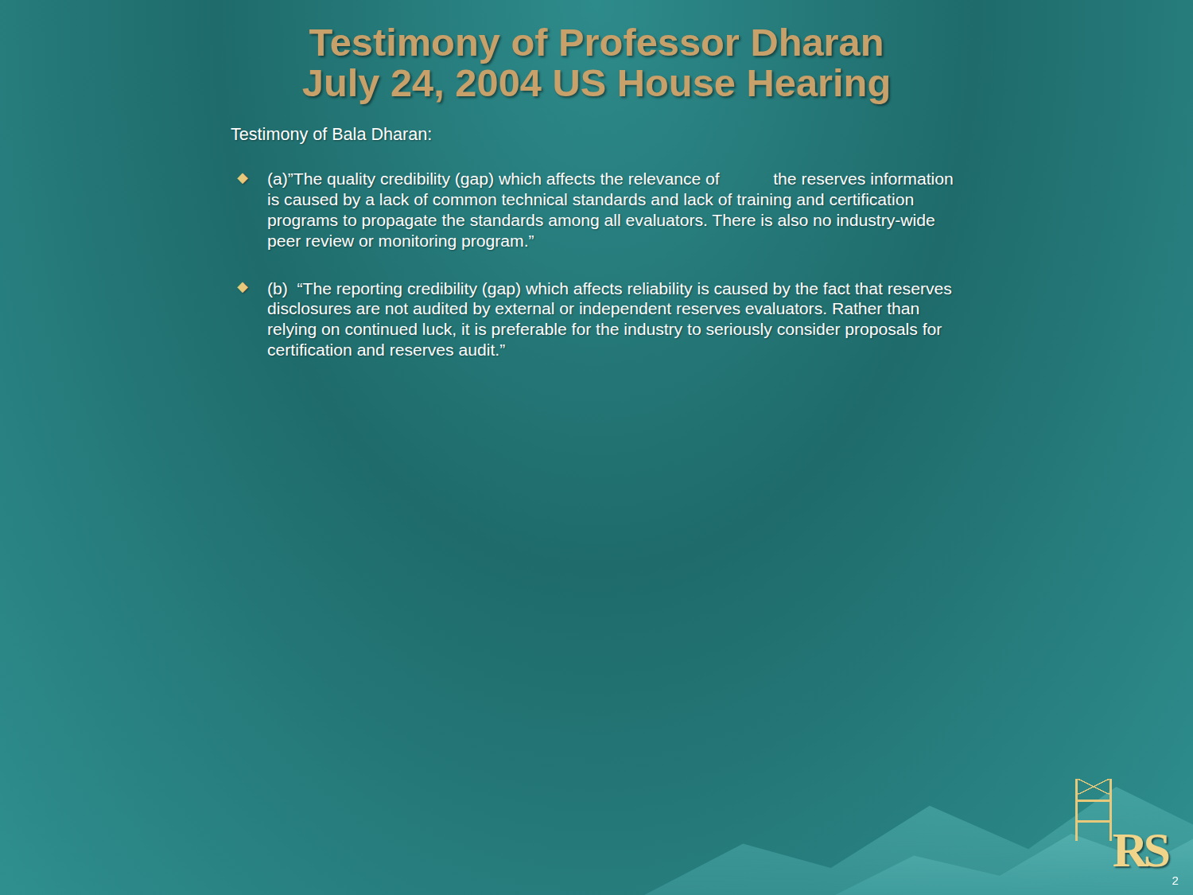Testimony of Professor Dharan
July 24, 2004 US House Hearing
Testimony of Bala Dharan:
(a)”The quality credibility (gap) which affects the relevance of the reserves information is caused by a lack of common technical standards and lack of training and certification programs to propagate the standards among all evaluators. There is also no industry-wide peer review or monitoring program.”
(b) “The reporting credibility (gap) which affects reliability is caused by the fact that reserves disclosures are not audited by external or independent reserves evaluators. Rather than relying on continued luck, it is preferable for the industry to seriously consider proposals for certification and reserves audit.”
RS
2